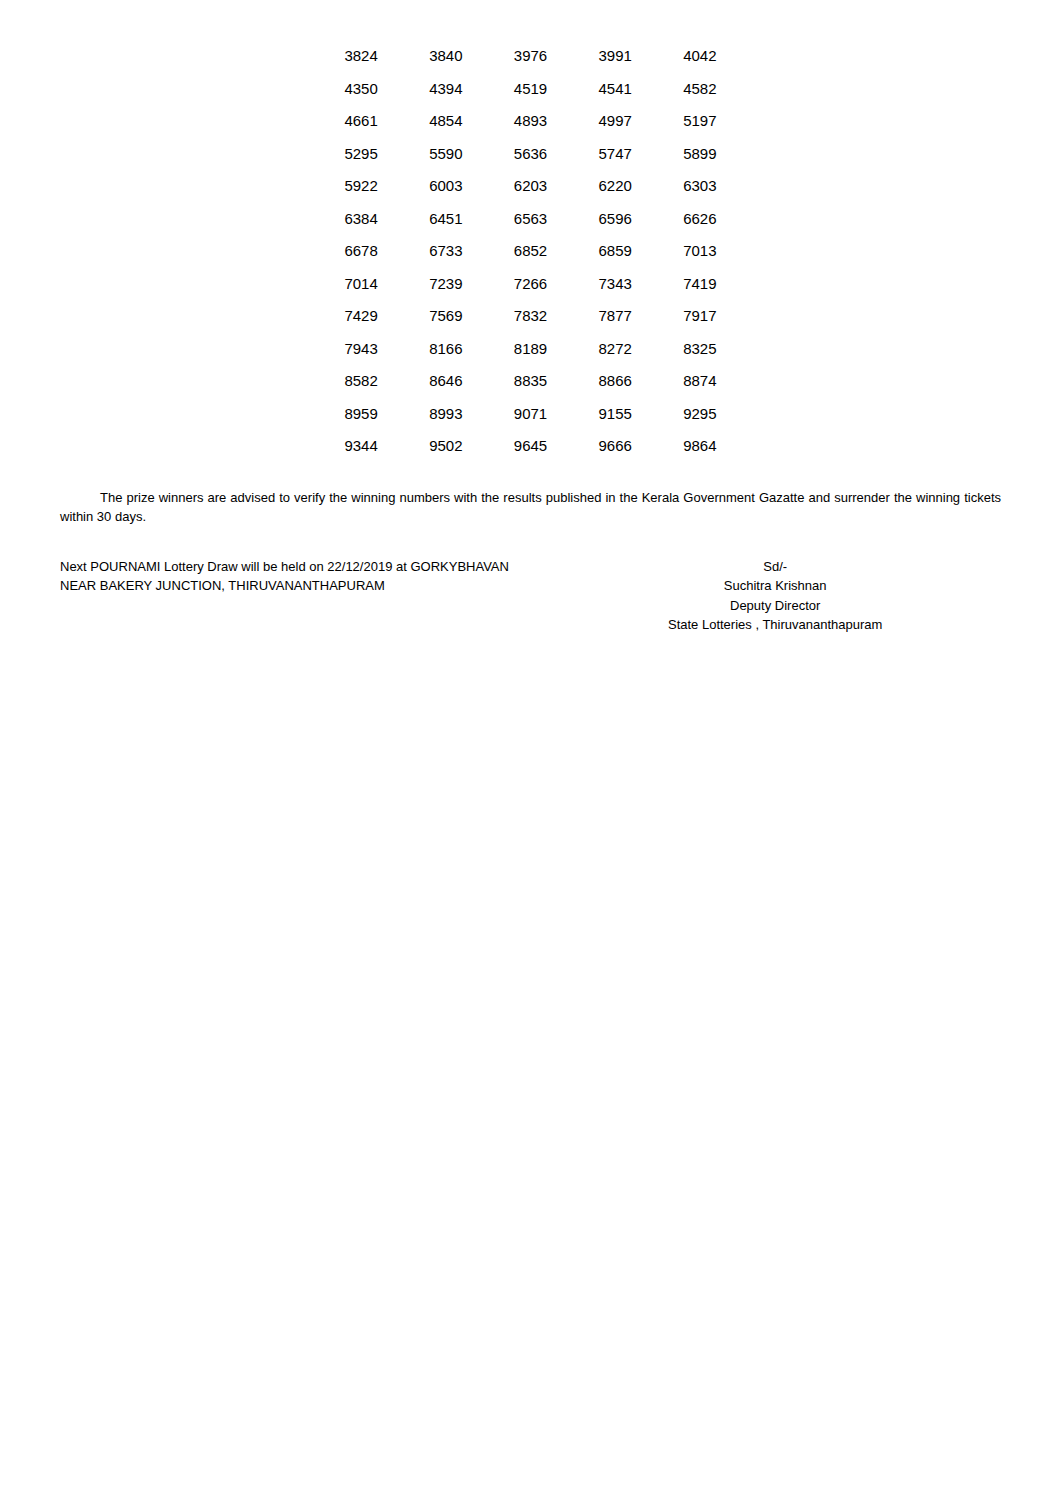| 3824 | 3840 | 3976 | 3991 | 4042 |
| 4350 | 4394 | 4519 | 4541 | 4582 |
| 4661 | 4854 | 4893 | 4997 | 5197 |
| 5295 | 5590 | 5636 | 5747 | 5899 |
| 5922 | 6003 | 6203 | 6220 | 6303 |
| 6384 | 6451 | 6563 | 6596 | 6626 |
| 6678 | 6733 | 6852 | 6859 | 7013 |
| 7014 | 7239 | 7266 | 7343 | 7419 |
| 7429 | 7569 | 7832 | 7877 | 7917 |
| 7943 | 8166 | 8189 | 8272 | 8325 |
| 8582 | 8646 | 8835 | 8866 | 8874 |
| 8959 | 8993 | 9071 | 9155 | 9295 |
| 9344 | 9502 | 9645 | 9666 | 9864 |
The prize winners are advised to verify the winning numbers with the results published in the Kerala Government Gazatte and surrender the winning tickets within 30 days.
Next POURNAMI Lottery Draw will be held on 22/12/2019 at GORKYBHAVAN NEAR BAKERY JUNCTION, THIRUVANANTHAPURAM
Sd/-
Suchitra Krishnan
Deputy Director
State Lotteries , Thiruvananthapuram